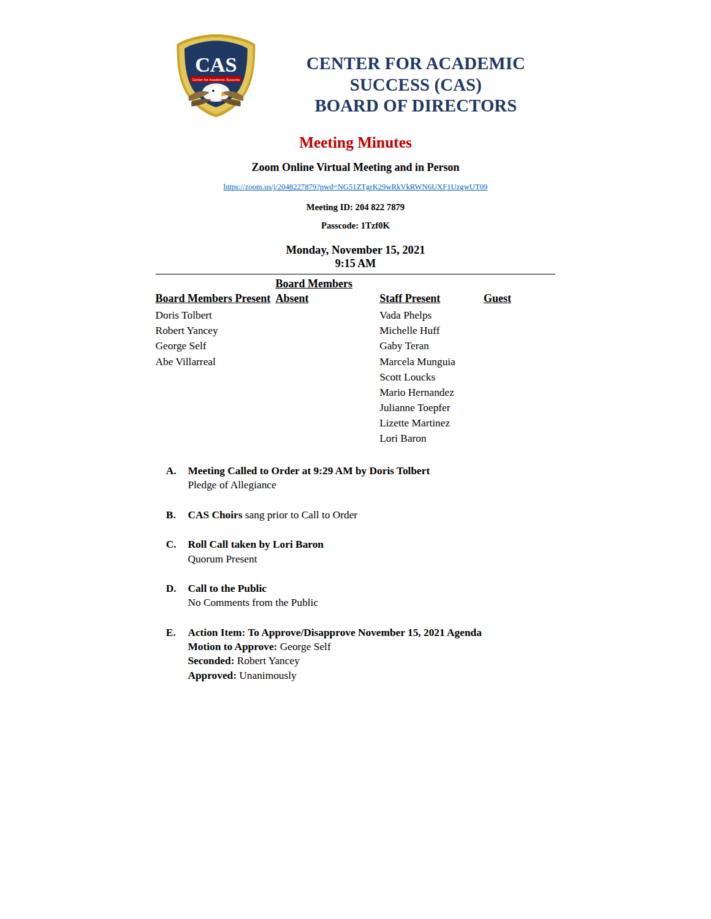CAS Center for Academic Success
CENTER FOR ACADEMIC SUCCESS (CAS) BOARD OF DIRECTORS
Meeting Minutes
Zoom Online Virtual Meeting and in Person
https://zoom.us/j/2048227879?pwd=NG51ZTgrK29wRkVkRWN6UXF1UzgwUT09
Meeting ID: 204 822 7879
Passcode: 1Tzf0K
Monday, November 15, 2021 9:15 AM
| Board Members Present | Board Members Absent | Staff Present | Guest |
| --- | --- | --- | --- |
| Doris Tolbert | | Vada Phelps | |
| Robert Yancey | | Michelle Huff | |
| George Self | | Gaby Teran | |
| Abe Villarreal | | Marcela Munguia | |
| | | Scott Loucks | |
| | | Mario Hernandez | |
| | | Julianne Toepfer | |
| | | Lizette Martinez | |
| | | Lori Baron | |
A. Meeting Called to Order at 9:29 AM by Doris Tolbert Pledge of Allegiance
B. CAS Choirs sang prior to Call to Order
C. Roll Call taken by Lori Baron Quorum Present
D. Call to the Public No Comments from the Public
E. Action Item: To Approve/Disapprove November 15, 2021 Agenda Motion to Approve: George Self Seconded: Robert Yancey Approved: Unanimously